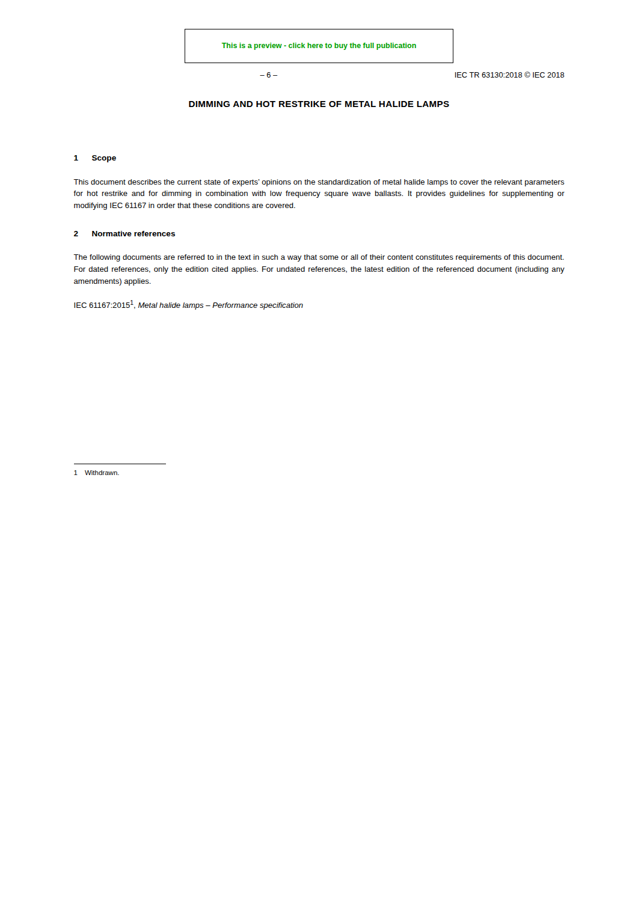This is a preview - click here to buy the full publication
– 6 – IEC TR 63130:2018 © IEC 2018
DIMMING AND HOT RESTRIKE OF METAL HALIDE LAMPS
1 Scope
This document describes the current state of experts’ opinions on the standardization of metal halide lamps to cover the relevant parameters for hot restrike and for dimming in combination with low frequency square wave ballasts. It provides guidelines for supplementing or modifying IEC 61167 in order that these conditions are covered.
2 Normative references
The following documents are referred to in the text in such a way that some or all of their content constitutes requirements of this document. For dated references, only the edition cited applies. For undated references, the latest edition of the referenced document (including any amendments) applies.
IEC 61167:20151, Metal halide lamps – Performance specification
1 Withdrawn.